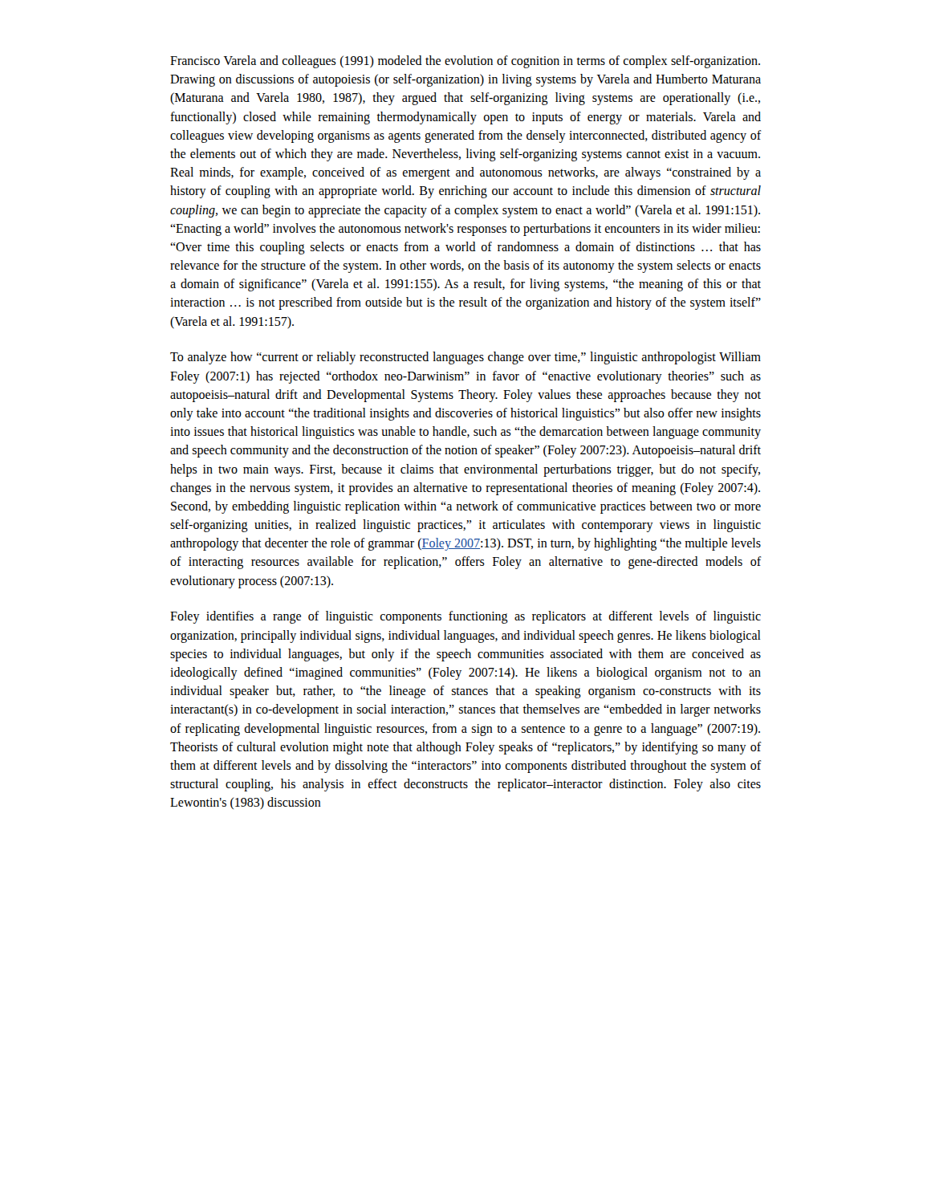Francisco Varela and colleagues (1991) modeled the evolution of cognition in terms of complex self-organization. Drawing on discussions of autopoiesis (or self-organization) in living systems by Varela and Humberto Maturana (Maturana and Varela 1980, 1987), they argued that self-organizing living systems are operationally (i.e., functionally) closed while remaining thermodynamically open to inputs of energy or materials. Varela and colleagues view developing organisms as agents generated from the densely interconnected, distributed agency of the elements out of which they are made. Nevertheless, living self-organizing systems cannot exist in a vacuum. Real minds, for example, conceived of as emergent and autonomous networks, are always “constrained by a history of coupling with an appropriate world. By enriching our account to include this dimension of structural coupling, we can begin to appreciate the capacity of a complex system to enact a world” (Varela et al. 1991:151). “Enacting a world” involves the autonomous network's responses to perturbations it encounters in its wider milieu: “Over time this coupling selects or enacts from a world of randomness a domain of distinctions … that has relevance for the structure of the system. In other words, on the basis of its autonomy the system selects or enacts a domain of significance” (Varela et al. 1991:155). As a result, for living systems, “the meaning of this or that interaction … is not prescribed from outside but is the result of the organization and history of the system itself” (Varela et al. 1991:157).
To analyze how “current or reliably reconstructed languages change over time,” linguistic anthropologist William Foley (2007:1) has rejected “orthodox neo-Darwinism” in favor of “enactive evolutionary theories” such as autopoeisis–natural drift and Developmental Systems Theory. Foley values these approaches because they not only take into account “the traditional insights and discoveries of historical linguistics” but also offer new insights into issues that historical linguistics was unable to handle, such as “the demarcation between language community and speech community and the deconstruction of the notion of speaker” (Foley 2007:23). Autopoeisis–natural drift helps in two main ways. First, because it claims that environmental perturbations trigger, but do not specify, changes in the nervous system, it provides an alternative to representational theories of meaning (Foley 2007:4). Second, by embedding linguistic replication within “a network of communicative practices between two or more self-organizing unities, in realized linguistic practices,” it articulates with contemporary views in linguistic anthropology that decenter the role of grammar (Foley 2007:13). DST, in turn, by highlighting “the multiple levels of interacting resources available for replication,” offers Foley an alternative to gene-directed models of evolutionary process (2007:13).
Foley identifies a range of linguistic components functioning as replicators at different levels of linguistic organization, principally individual signs, individual languages, and individual speech genres. He likens biological species to individual languages, but only if the speech communities associated with them are conceived as ideologically defined “imagined communities” (Foley 2007:14). He likens a biological organism not to an individual speaker but, rather, to “the lineage of stances that a speaking organism co-constructs with its interactant(s) in co-development in social interaction,” stances that themselves are “embedded in larger networks of replicating developmental linguistic resources, from a sign to a sentence to a genre to a language” (2007:19). Theorists of cultural evolution might note that although Foley speaks of “replicators,” by identifying so many of them at different levels and by dissolving the “interactors” into components distributed throughout the system of structural coupling, his analysis in effect deconstructs the replicator–interactor distinction. Foley also cites Lewontin's (1983) discussion